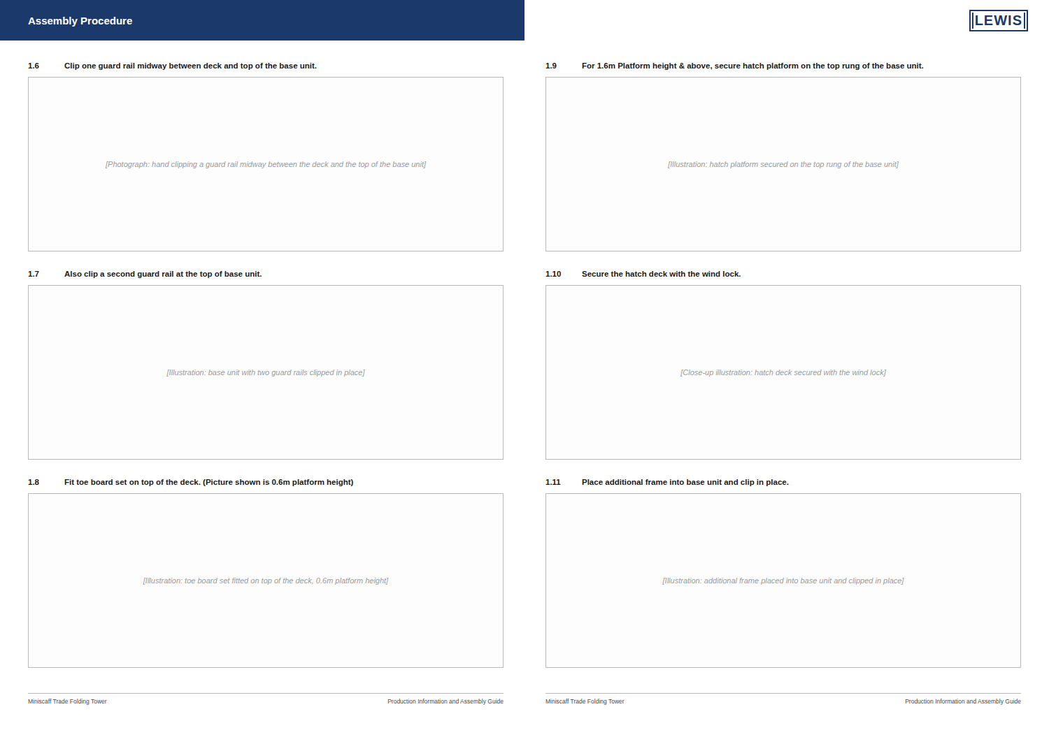Assembly Procedure
LEWIS
1.6 Clip one guard rail midway between deck and top of the base unit.
[Photograph: hand clipping a guard rail midway between the deck and the top of the base unit]
1.7 Also clip a second guard rail at the top of base unit.
[Illustration: base unit with two guard rails clipped in place]
1.8 Fit toe board set on top of the deck. (Picture shown is 0.6m platform height)
[Illustration: toe board set fitted on top of the deck, 0.6m platform height]
1.9 For 1.6m Platform height & above, secure hatch platform on the top rung of the base unit.
[Illustration: hatch platform secured on the top rung of the base unit]
1.10 Secure the hatch deck with the wind lock.
[Close-up illustration: hatch deck secured with the wind lock]
1.11 Place additional frame into base unit and clip in place.
[Illustration: additional frame placed into base unit and clipped in place]
Miniscaff Trade Folding Tower Production Information and Assembly Guide
Miniscaff Trade Folding Tower Production Information and Assembly Guide